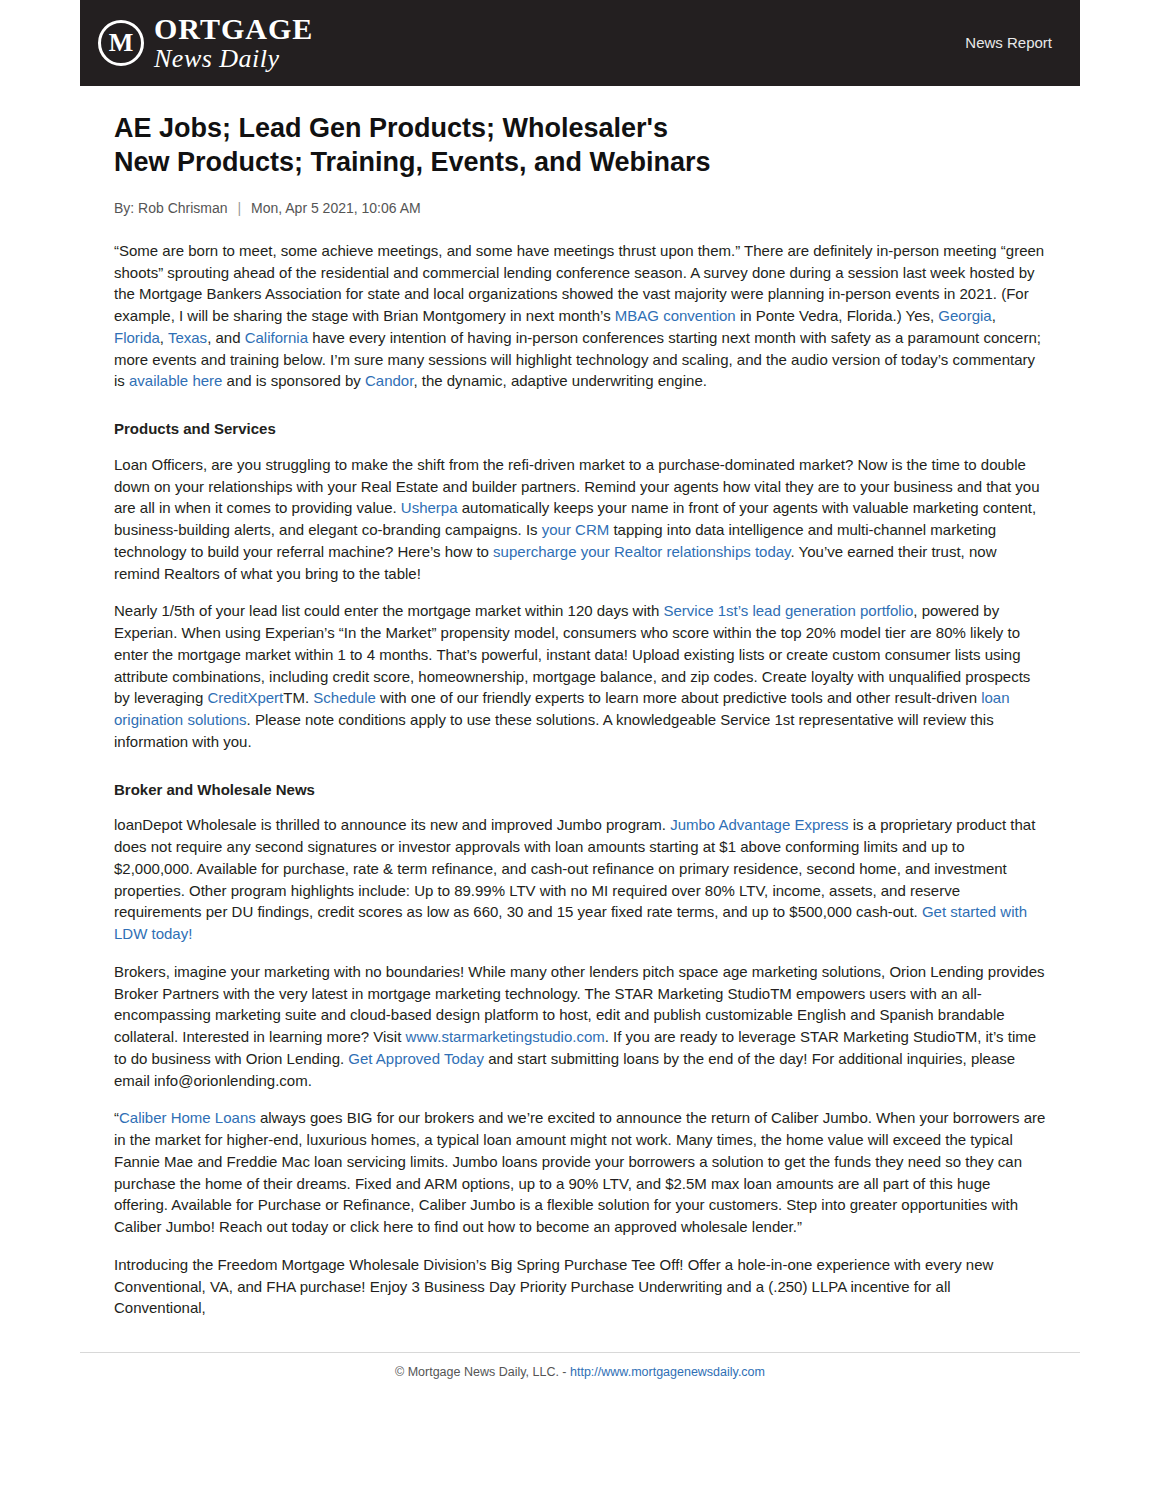M
ORTGAGE News Daily
News Report
AE Jobs; Lead Gen Products; Wholesaler's
New Products; Training, Events, and Webinars
By: Rob Chrisman | Mon, Apr 5 2021, 10:06 AM
“Some are born to meet, some achieve meetings, and some have meetings thrust upon them.” There are definitely in-person meeting “green shoots” sprouting ahead of the residential and commercial lending conference season. A survey done during a session last week hosted by the Mortgage Bankers Association for state and local organizations showed the vast majority were planning in-person events in 2021. (For example, I will be sharing the stage with Brian Montgomery in next month’s MBAG convention in Ponte Vedra, Florida.) Yes, Georgia, Florida, Texas, and California have every intention of having in-person conferences starting next month with safety as a paramount concern; more events and training below. I’m sure many sessions will highlight technology and scaling, and the audio version of today’s commentary is available here and is sponsored by Candor, the dynamic, adaptive underwriting engine.
Products and Services
Loan Officers, are you struggling to make the shift from the refi-driven market to a purchase-dominated market? Now is the time to double down on your relationships with your Real Estate and builder partners. Remind your agents how vital they are to your business and that you are all in when it comes to providing value. Usherpa automatically keeps your name in front of your agents with valuable marketing content, business-building alerts, and elegant co-branding campaigns. Is your CRM tapping into data intelligence and multi-channel marketing technology to build your referral machine? Here’s how to supercharge your Realtor relationships today. You’ve earned their trust, now remind Realtors of what you bring to the table!
Nearly 1/5th of your lead list could enter the mortgage market within 120 days with Service 1st’s lead generation portfolio, powered by Experian. When using Experian’s “In the Market” propensity model, consumers who score within the top 20% model tier are 80% likely to enter the mortgage market within 1 to 4 months. That’s powerful, instant data! Upload existing lists or create custom consumer lists using attribute combinations, including credit score, homeownership, mortgage balance, and zip codes. Create loyalty with unqualified prospects by leveraging CreditXpert TM. Schedule with one of our friendly experts to learn more about predictive tools and other result-driven loan origination solutions. Please note conditions apply to use these solutions. A knowledgeable Service 1st representative will review this information with you.
Broker and Wholesale News
loanDepot Wholesale is thrilled to announce its new and improved Jumbo program. Jumbo Advantage Express is a proprietary product that does not require any second signatures or investor approvals with loan amounts starting at $1 above conforming limits and up to $2,000,000. Available for purchase, rate & term refinance, and cash-out refinance on primary residence, second home, and investment properties. Other program highlights include: Up to 89.99% LTV with no MI required over 80% LTV, income, assets, and reserve requirements per DU findings, credit scores as low as 660, 30 and 15 year fixed rate terms, and up to $500,000 cash-out. Get started with LDW today!
Brokers, imagine your marketing with no boundaries! While many other lenders pitch space age marketing solutions, Orion Lending provides Broker Partners with the very latest in mortgage marketing technology. The STAR Marketing StudioTM empowers users with an all-encompassing marketing suite and cloud-based design platform to host, edit and publish customizable English and Spanish brandable collateral. Interested in learning more? Visit www.starmarketingstudio.com. If you are ready to leverage STAR Marketing StudioTM, it’s time to do business with Orion Lending. Get Approved Today and start submitting loans by the end of the day! For additional inquiries, please email info@orionlending.com.
“Caliber Home Loans always goes BIG for our brokers and we’re excited to announce the return of Caliber Jumbo. When your borrowers are in the market for higher-end, luxurious homes, a typical loan amount might not work. Many times, the home value will exceed the typical Fannie Mae and Freddie Mac loan servicing limits. Jumbo loans provide your borrowers a solution to get the funds they need so they can purchase the home of their dreams. Fixed and ARM options, up to a 90% LTV, and $2.5M max loan amounts are all part of this huge offering. Available for Purchase or Refinance, Caliber Jumbo is a flexible solution for your customers. Step into greater opportunities with Caliber Jumbo! Reach out today or click here to find out how to become an approved wholesale lender.”
Introducing the Freedom Mortgage Wholesale Division’s Big Spring Purchase Tee Off! Offer a hole-in-one experience with every new Conventional, VA, and FHA purchase! Enjoy 3 Business Day Priority Purchase Underwriting and a (.250) LLPA incentive for all Conventional,
© Mortgage News Daily, LLC. - http://www.mortgagenewsdaily.com